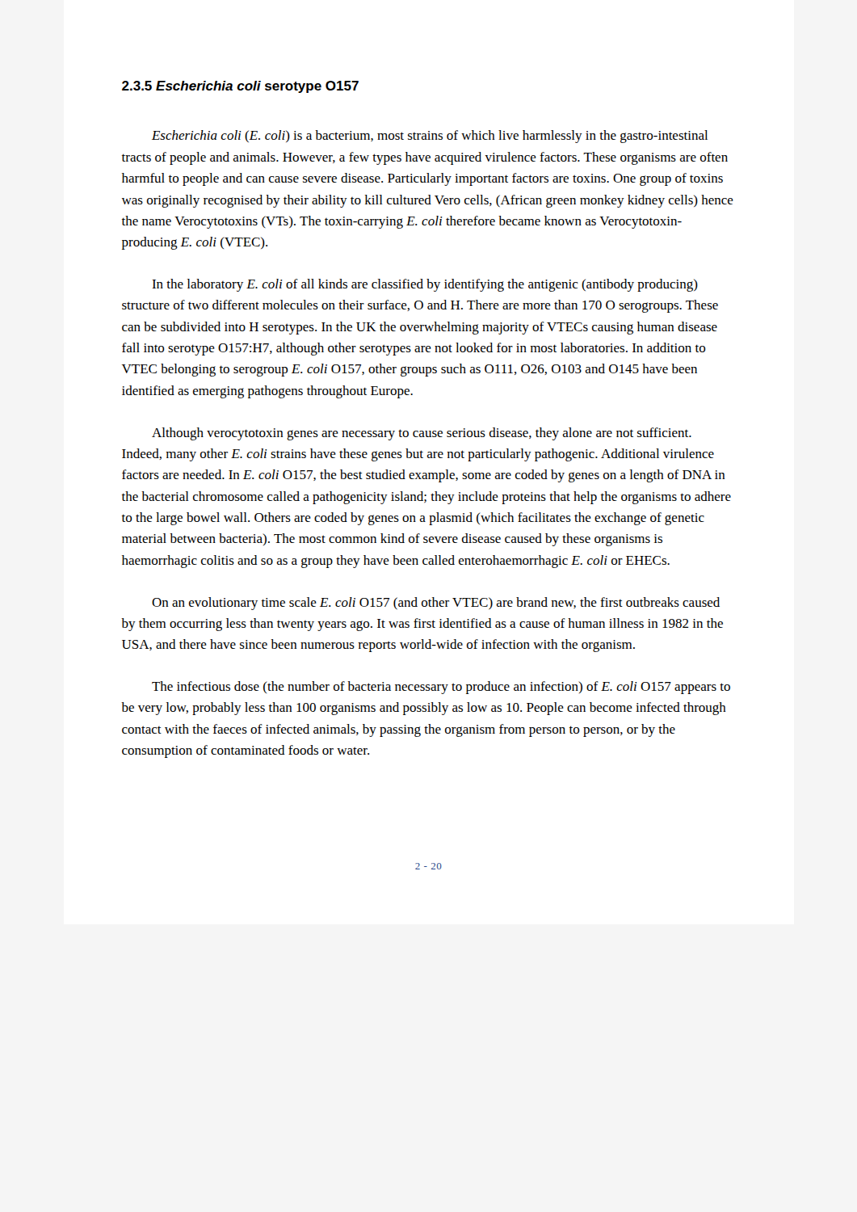2.3.5 Escherichia coli serotype O157
Escherichia coli (E. coli) is a bacterium, most strains of which live harmlessly in the gastro-intestinal tracts of people and animals. However, a few types have acquired virulence factors. These organisms are often harmful to people and can cause severe disease. Particularly important factors are toxins. One group of toxins was originally recognised by their ability to kill cultured Vero cells, (African green monkey kidney cells) hence the name Verocytotoxins (VTs). The toxin-carrying E. coli therefore became known as Verocytotoxin-producing E. coli (VTEC).
In the laboratory E. coli of all kinds are classified by identifying the antigenic (antibody producing) structure of two different molecules on their surface, O and H. There are more than 170 O serogroups. These can be subdivided into H serotypes. In the UK the overwhelming majority of VTECs causing human disease fall into serotype O157:H7, although other serotypes are not looked for in most laboratories. In addition to VTEC belonging to serogroup E. coli O157, other groups such as O111, O26, O103 and O145 have been identified as emerging pathogens throughout Europe.
Although verocytotoxin genes are necessary to cause serious disease, they alone are not sufficient. Indeed, many other E. coli strains have these genes but are not particularly pathogenic. Additional virulence factors are needed. In E. coli O157, the best studied example, some are coded by genes on a length of DNA in the bacterial chromosome called a pathogenicity island; they include proteins that help the organisms to adhere to the large bowel wall. Others are coded by genes on a plasmid (which facilitates the exchange of genetic material between bacteria). The most common kind of severe disease caused by these organisms is haemorrhagic colitis and so as a group they have been called enterohaemorrhagic E. coli or EHECs.
On an evolutionary time scale E. coli O157 (and other VTEC) are brand new, the first outbreaks caused by them occurring less than twenty years ago. It was first identified as a cause of human illness in 1982 in the USA, and there have since been numerous reports world-wide of infection with the organism.
The infectious dose (the number of bacteria necessary to produce an infection) of E. coli O157 appears to be very low, probably less than 100 organisms and possibly as low as 10. People can become infected through contact with the faeces of infected animals, by passing the organism from person to person, or by the consumption of contaminated foods or water.
2 - 20